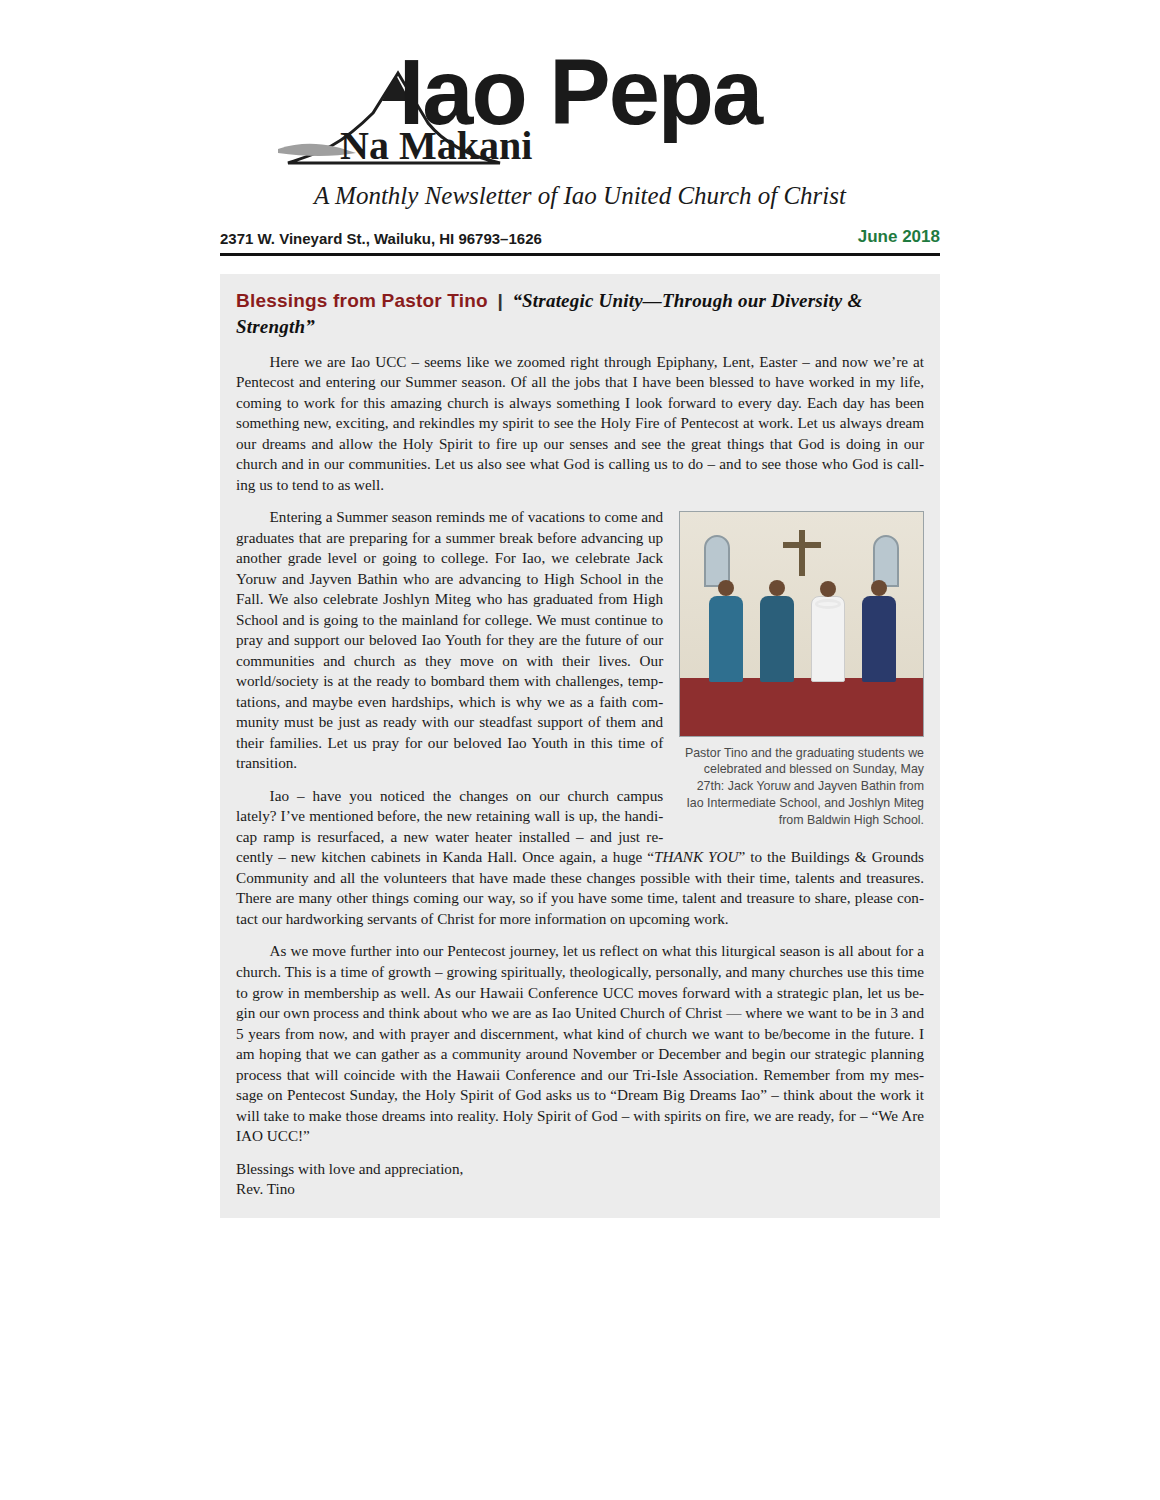Iao Pepa
Na Makani
A Monthly Newsletter of Iao United Church of Christ
2371 W. Vineyard St., Wailuku, HI 96793–1626 June 2018
Blessings from Pastor Tino | “Strategic Unity—Through our Diversity & Strength”
Here we are Iao UCC – seems like we zoomed right through Epiphany, Lent, Easter – and now we’re at Pentecost and entering our Summer season. Of all the jobs that I have been blessed to have worked in my life, coming to work for this amazing church is always something I look forward to every day. Each day has been something new, exciting, and rekindles my spirit to see the Holy Fire of Pentecost at work. Let us always dream our dreams and allow the Holy Spirit to fire up our senses and see the great things that God is doing in our church and in our communities. Let us also see what God is calling us to do – and to see those who God is calling us to tend to as well.
Pastor Tino and the graduating students we celebrated and blessed on Sunday, May 27th: Jack Yoruw and Jayven Bathin from Iao Intermediate School, and Joshlyn Miteg from Baldwin High School.
Entering a Summer season reminds me of vacations to come and graduates that are preparing for a summer break before advancing up another grade level or going to college. For Iao, we celebrate Jack Yoruw and Jayven Bathin who are advancing to High School in the Fall. We also celebrate Joshlyn Miteg who has graduated from High School and is going to the mainland for college. We must continue to pray and support our beloved Iao Youth for they are the future of our communities and church as they move on with their lives. Our world/society is at the ready to bombard them with challenges, temptations, and maybe even hardships, which is why we as a faith community must be just as ready with our steadfast support of them and their families. Let us pray for our beloved Iao Youth in this time of transition.
Iao – have you noticed the changes on our church campus lately? I’ve mentioned before, the new retaining wall is up, the handicap ramp is resurfaced, a new water heater installed – and just recently – new kitchen cabinets in Kanda Hall. Once again, a huge “THANK YOU” to the Buildings & Grounds Community and all the volunteers that have made these changes possible with their time, talents and treasures. There are many other things coming our way, so if you have some time, talent and treasure to share, please contact our hardworking servants of Christ for more information on upcoming work.
As we move further into our Pentecost journey, let us reflect on what this liturgical season is all about for a church. This is a time of growth – growing spiritually, theologically, personally, and many churches use this time to grow in membership as well. As our Hawaii Conference UCC moves forward with a strategic plan, let us begin our own process and think about who we are as Iao United Church of Christ — where we want to be in 3 and 5 years from now, and with prayer and discernment, what kind of church we want to be/become in the future. I am hoping that we can gather as a community around November or December and begin our strategic planning process that will coincide with the Hawaii Conference and our Tri-Isle Association. Remember from my message on Pentecost Sunday, the Holy Spirit of God asks us to “Dream Big Dreams Iao” – think about the work it will take to make those dreams into reality. Holy Spirit of God – with spirits on fire, we are ready, for – “We Are IAO UCC!”
Blessings with love and appreciation,
Rev. Tino